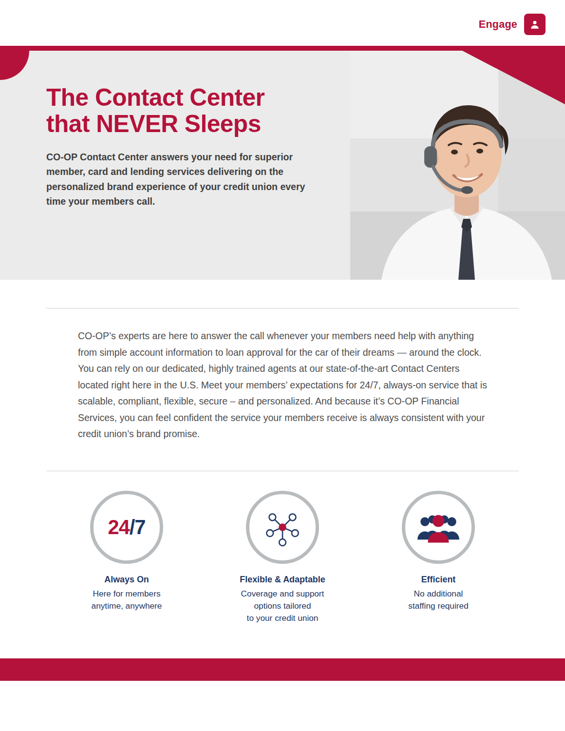Engage
The Contact Center
that NEVER Sleeps
CO-OP Contact Center answers your need for superior member, card and lending services delivering on the personalized brand experience of your credit union every time your members call.
CO-OP’s experts are here to answer the call whenever your members need help with anything from simple account information to loan approval for the car of their dreams — around the clock. You can rely on our dedicated, highly trained agents at our state-of-the-art Contact Centers located right here in the U.S. Meet your members’ expectations for 24/7, always-on service that is scalable, compliant, flexible, secure – and personalized. And because it’s CO-OP Financial Services, you can feel confident the service your members receive is always consistent with your credit union’s brand promise.
24/7
Always On
Here for members
anytime, anywhere
Flexible & Adaptable
Coverage and support options tailored
to your credit union
Efficient
No additional
staffing required